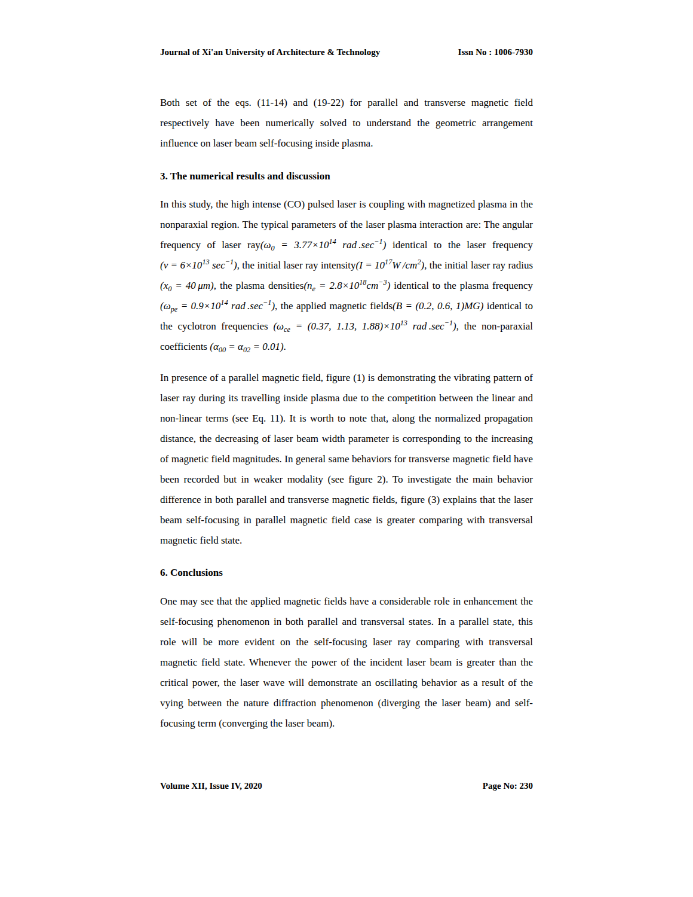Journal of Xi'an University of Architecture & Technology
Issn No : 1006-7930
Both set of the eqs. (11-14) and (19-22) for parallel and transverse magnetic field respectively have been numerically solved to understand the geometric arrangement influence on laser beam self-focusing inside plasma.
3. The numerical results and discussion
In this study, the high intense (CO) pulsed laser is coupling with magnetized plasma in the nonparaxial region. The typical parameters of the laser plasma interaction are: The angular frequency of laser ray(ω0 = 3.77×1014 rad .sec−1) identical to the laser frequency (ν = 6×1013 sec−1), the initial laser ray intensity(I = 1017W /cm2), the initial laser ray radius (x0 = 40 μm), the plasma densities(ne = 2.8×1018cm−3) identical to the plasma frequency (ωpe = 0.9×1014 rad .sec−1), the applied magnetic fields(B = (0.2, 0.6, 1)MG) identical to the cyclotron frequencies (ωce = (0.37, 1.13, 1.88)×1013 rad .sec−1), the non-paraxial coefficients (α00 = α02 = 0.01).
In presence of a parallel magnetic field, figure (1) is demonstrating the vibrating pattern of laser ray during its travelling inside plasma due to the competition between the linear and non-linear terms (see Eq. 11). It is worth to note that, along the normalized propagation distance, the decreasing of laser beam width parameter is corresponding to the increasing of magnetic field magnitudes. In general same behaviors for transverse magnetic field have been recorded but in weaker modality (see figure 2). To investigate the main behavior difference in both parallel and transverse magnetic fields, figure (3) explains that the laser beam self-focusing in parallel magnetic field case is greater comparing with transversal magnetic field state.
6. Conclusions
One may see that the applied magnetic fields have a considerable role in enhancement the self-focusing phenomenon in both parallel and transversal states. In a parallel state, this role will be more evident on the self-focusing laser ray comparing with transversal magnetic field state. Whenever the power of the incident laser beam is greater than the critical power, the laser wave will demonstrate an oscillating behavior as a result of the vying between the nature diffraction phenomenon (diverging the laser beam) and self-focusing term (converging the laser beam).
Volume XII, Issue IV, 2020
Page No: 230